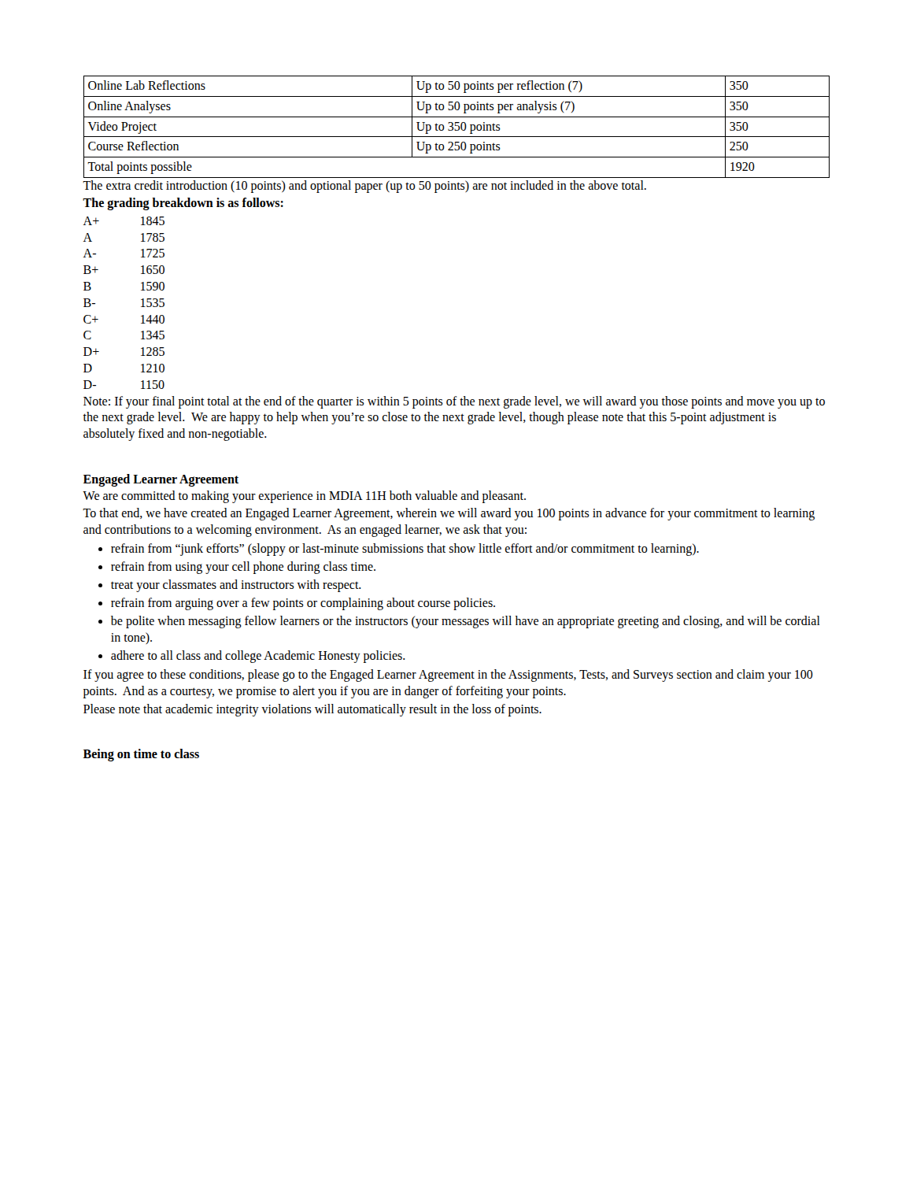| Online Lab Reflections | Up to 50 points per reflection (7) | 350 |
| Online Analyses | Up to 50 points per analysis (7) | 350 |
| Video Project | Up to 350 points | 350 |
| Course Reflection | Up to 250 points | 250 |
| Total points possible | 1920 |
The extra credit introduction (10 points) and optional paper (up to 50 points) are not included in the above total.
The grading breakdown is as follows:
A+1845
A1785
A-1725
B+1650
B1590
B-1535
C+1440
C1345
D+1285
D1210
D-1150
Note: If your final point total at the end of the quarter is within 5 points of the next grade level, we will award you those points and move you up to the next grade level. We are happy to help when you’re so close to the next grade level, though please note that this 5-point adjustment is absolutely fixed and non-negotiable.
Engaged Learner Agreement
We are committed to making your experience in MDIA 11H both valuable and pleasant.
To that end, we have created an Engaged Learner Agreement, wherein we will award you 100 points in advance for your commitment to learning and contributions to a welcoming environment. As an engaged learner, we ask that you:
refrain from “junk efforts” (sloppy or last-minute submissions that show little effort and/or commitment to learning).
refrain from using your cell phone during class time.
treat your classmates and instructors with respect.
refrain from arguing over a few points or complaining about course policies.
be polite when messaging fellow learners or the instructors (your messages will have an appropriate greeting and closing, and will be cordial in tone).
adhere to all class and college Academic Honesty policies.
If you agree to these conditions, please go to the Engaged Learner Agreement in the Assignments, Tests, and Surveys section and claim your 100 points. And as a courtesy, we promise to alert you if you are in danger of forfeiting your points.
Please note that academic integrity violations will automatically result in the loss of points.
Being on time to class